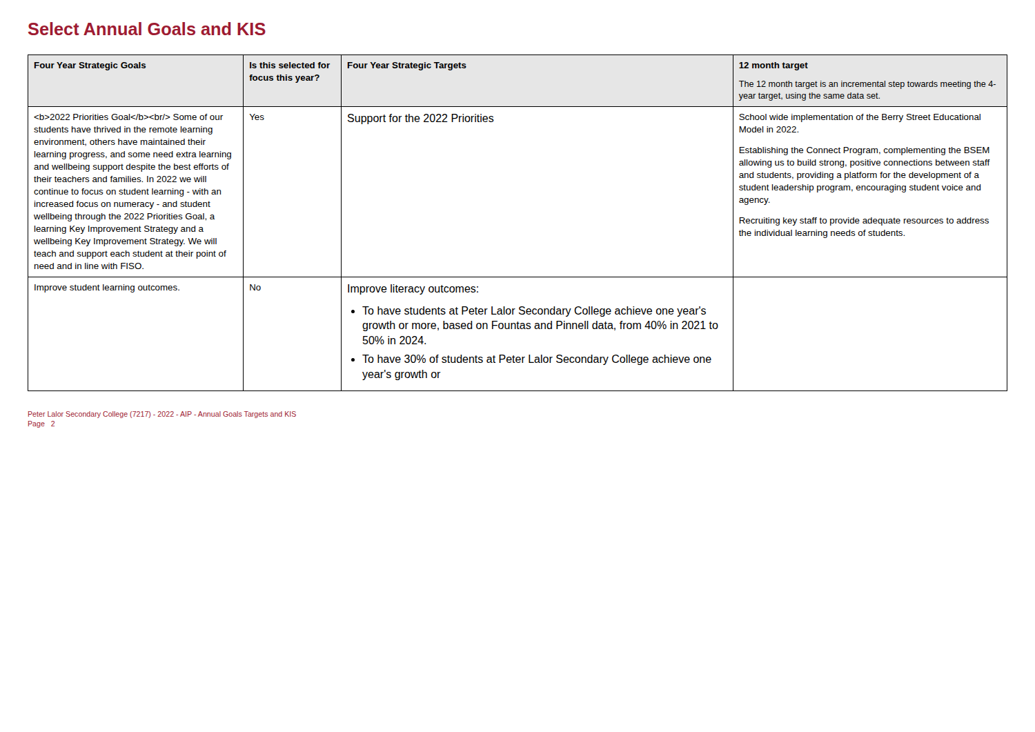Select Annual Goals and KIS
| Four Year Strategic Goals | Is this selected for focus this year? | Four Year Strategic Targets | 12 month target The 12 month target is an incremental step towards meeting the 4-year target, using the same data set. |
| --- | --- | --- | --- |
| <b>2022 Priorities Goal</b><br/> Some of our students have thrived in the remote learning environment, others have maintained their learning progress, and some need extra learning and wellbeing support despite the best efforts of their teachers and families. In 2022 we will continue to focus on student learning - with an increased focus on numeracy - and student wellbeing through the 2022 Priorities Goal, a learning Key Improvement Strategy and a wellbeing Key Improvement Strategy. We will teach and support each student at their point of need and in line with FISO. | Yes | Support for the 2022 Priorities | School wide implementation of the Berry Street Educational Model in 2022. Establishing the Connect Program, complementing the BSEM allowing us to build strong, positive connections between staff and students, providing a platform for the development of a student leadership program, encouraging student voice and agency. Recruiting key staff to provide adequate resources to address the individual learning needs of students. |
| Improve student learning outcomes. | No | Improve literacy outcomes: To have students at Peter Lalor Secondary College achieve one year's growth or more, based on Fountas and Pinnell data, from 40% in 2021 to 50% in 2024. To have 30% of students at Peter Lalor Secondary College achieve one year's growth or | |
Peter Lalor Secondary College (7217) - 2022 - AIP - Annual Goals Targets and KIS
Page 2